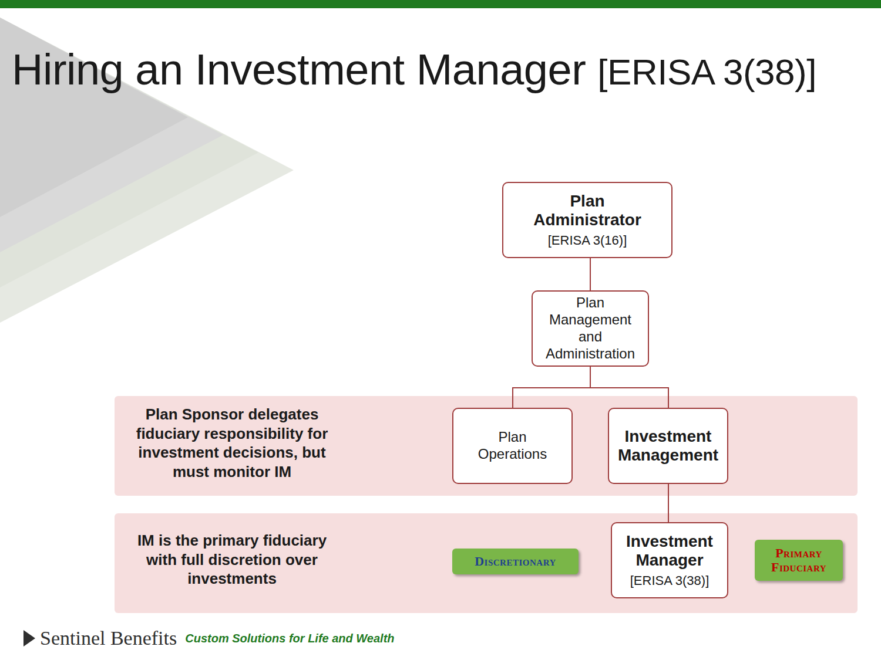Hiring an Investment Manager [ERISA 3(38)]
Plan Sponsor delegates fiduciary responsibility for investment decisions, but must monitor IM
IM is the primary fiduciary with full discretion over investments
Plan
Administrator
[ERISA 3(16)]
Plan
Management and
Administration
Plan
Operations
Investment
Management
Investment
Manager
[ERISA 3(38)]
Discretionary
Primary
Fiduciary
Sentinel Benefits
Custom Solutions for Life and Wealth